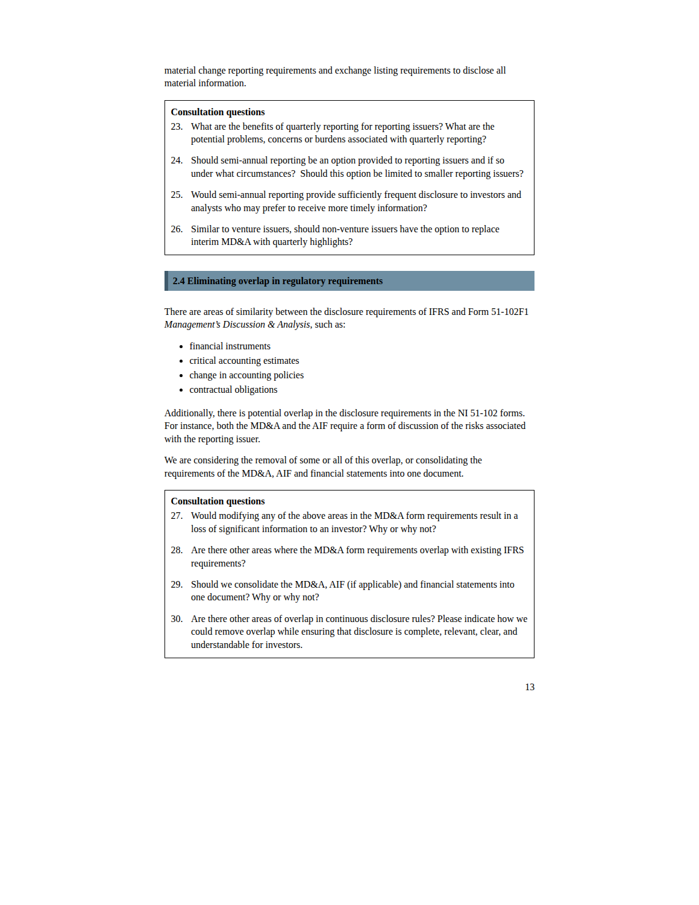material change reporting requirements and exchange listing requirements to disclose all material information.
Consultation questions
23. What are the benefits of quarterly reporting for reporting issuers? What are the potential problems, concerns or burdens associated with quarterly reporting?
24. Should semi-annual reporting be an option provided to reporting issuers and if so under what circumstances? Should this option be limited to smaller reporting issuers?
25. Would semi-annual reporting provide sufficiently frequent disclosure to investors and analysts who may prefer to receive more timely information?
26. Similar to venture issuers, should non-venture issuers have the option to replace interim MD&A with quarterly highlights?
2.4 Eliminating overlap in regulatory requirements
There are areas of similarity between the disclosure requirements of IFRS and Form 51-102F1 Management’s Discussion & Analysis, such as:
financial instruments
critical accounting estimates
change in accounting policies
contractual obligations
Additionally, there is potential overlap in the disclosure requirements in the NI 51-102 forms. For instance, both the MD&A and the AIF require a form of discussion of the risks associated with the reporting issuer.
We are considering the removal of some or all of this overlap, or consolidating the requirements of the MD&A, AIF and financial statements into one document.
Consultation questions
27. Would modifying any of the above areas in the MD&A form requirements result in a loss of significant information to an investor? Why or why not?
28. Are there other areas where the MD&A form requirements overlap with existing IFRS requirements?
29. Should we consolidate the MD&A, AIF (if applicable) and financial statements into one document? Why or why not?
30. Are there other areas of overlap in continuous disclosure rules? Please indicate how we could remove overlap while ensuring that disclosure is complete, relevant, clear, and understandable for investors.
13